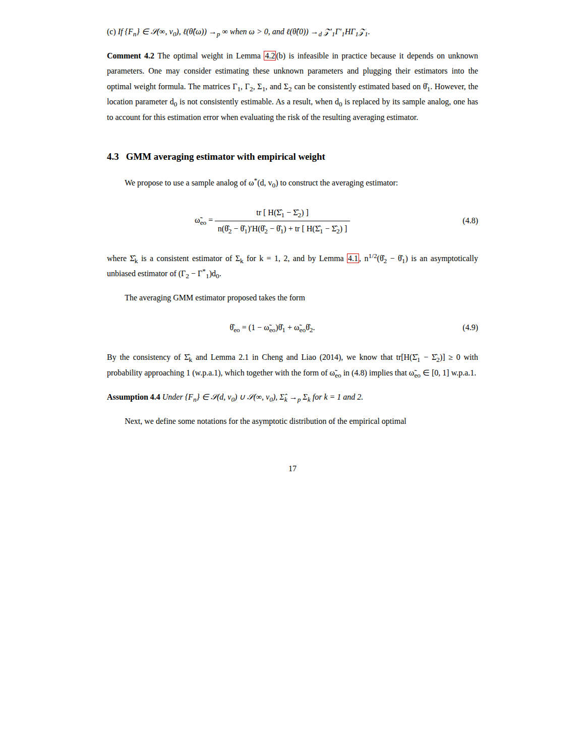(c) If {Fn} ∈ 𝒮(∞, v0), ℓ(θ̂(ω)) →p ∞ when ω > 0, and ℓ(θ̂(0)) →d 𝒵′1Γ′1HΓ1𝒵1.
Comment 4.2 The optimal weight in Lemma 4.2(b) is infeasible in practice because it depends on unknown parameters. One may consider estimating these unknown parameters and plugging their estimators into the optimal weight formula. The matrices Γ1, Γ2, Σ1, and Σ2 can be consistently estimated based on θ̂1. However, the location parameter d0 is not consistently estimable. As a result, when d0 is replaced by its sample analog, one has to account for this estimation error when evaluating the risk of the resulting averaging estimator.
4.3 GMM averaging estimator with empirical weight
We propose to use a sample analog of ω*(d, v0) to construct the averaging estimator:
ω̃eo = tr [ H(Σ̂1 − Σ̂2) ] n(θ̂2 − θ̂1)′H(θ̂2 − θ̂1) + tr [ H(Σ̂1 − Σ̂2) ]
(4.8)
where Σ̂k is a consistent estimator of Σk for k = 1, 2, and by Lemma 4.1, n1/2(θ̂2 − θ̂1) is an asymptotically unbiased estimator of (Γ2 − Γ*1)d0.
The averaging GMM estimator proposed takes the form
θ̂eo = (1 − ω̃eo)θ̂1 + ω̃eoθ̂2.
(4.9)
By the consistency of Σ̂k and Lemma 2.1 in Cheng and Liao (2014), we know that tr[H(Σ̂1 − Σ̂2)] ≥ 0 with probability approaching 1 (w.p.a.1), which together with the form of ω̃eo in (4.8) implies that ω̃eo ∈ [0, 1] w.p.a.1.
Assumption 4.4 Under {Fn} ∈ 𝒮(d, v0) ∪ 𝒮(∞, v0), Σ̂k →p Σk for k = 1 and 2.
Next, we define some notations for the asymptotic distribution of the empirical optimal
17